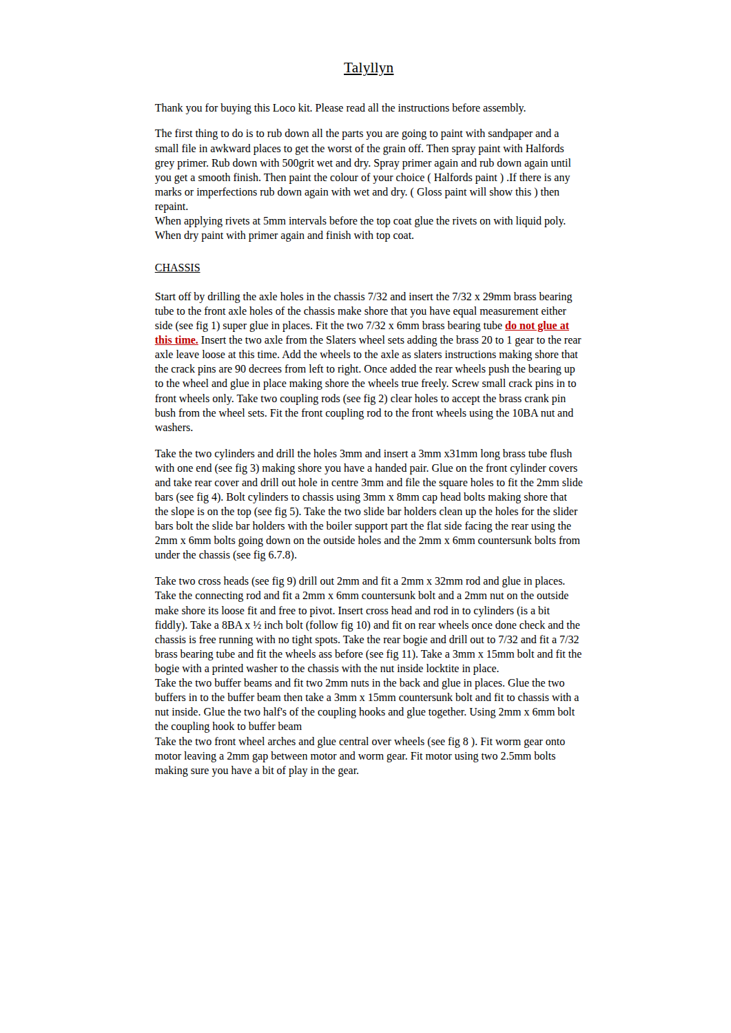Talyllyn
Thank you for buying this Loco kit. Please read all the instructions before assembly.
The first thing to do is to rub down all the parts you are going to paint with sandpaper and a small file in awkward places to get the worst of the grain off. Then spray paint with Halfords grey primer. Rub down with 500grit wet and dry. Spray primer again and rub down again until you get a smooth finish. Then paint the colour of your choice ( Halfords paint ) .If there is any marks or imperfections rub down again with wet and dry. ( Gloss paint will show this ) then repaint.
When applying rivets at 5mm intervals before the top coat glue the rivets on with liquid poly. When dry paint with primer again and finish with top coat.
CHASSIS
Start off by drilling the axle holes in the chassis 7/32 and insert the 7/32 x 29mm brass bearing tube to the front axle holes of the chassis make shore that you have equal measurement either side (see fig 1) super glue in places. Fit the two 7/32 x 6mm brass bearing tube do not glue at this time. Insert the two axle from the Slaters wheel sets adding the brass 20 to 1 gear to the rear axle leave loose at this time. Add the wheels to the axle as slaters instructions making shore that the crack pins are 90 decrees from left to right. Once added the rear wheels push the bearing up to the wheel and glue in place making shore the wheels true freely. Screw small crack pins in to front wheels only. Take two coupling rods (see fig 2) clear holes to accept the brass crank pin bush from the wheel sets. Fit the front coupling rod to the front wheels using the 10BA nut and washers.
Take the two cylinders and drill the holes 3mm and insert a 3mm x31mm long brass tube flush with one end (see fig 3) making shore you have a handed pair. Glue on the front cylinder covers and take rear cover and drill out hole in centre 3mm and file the square holes to fit the 2mm slide bars (see fig 4). Bolt cylinders to chassis using 3mm x 8mm cap head bolts making shore that the slope is on the top (see fig 5). Take the two slide bar holders clean up the holes for the slider bars bolt the slide bar holders with the boiler support part the flat side facing the rear using the 2mm x 6mm bolts going down on the outside holes and the 2mm x 6mm countersunk bolts from under the chassis (see fig 6.7.8).
Take two cross heads (see fig 9) drill out 2mm and fit a 2mm x 32mm rod and glue in places. Take the connecting rod and fit a 2mm x 6mm countersunk bolt and a 2mm nut on the outside make shore its loose fit and free to pivot. Insert cross head and rod in to cylinders (is a bit fiddly). Take a 8BA x ½ inch bolt (follow fig 10) and fit on rear wheels once done check and the chassis is free running with no tight spots. Take the rear bogie and drill out to 7/32 and fit a 7/32 brass bearing tube and fit the wheels ass before (see fig 11). Take a 3mm x 15mm bolt and fit the bogie with a printed washer to the chassis with the nut inside locktite in place.
Take the two buffer beams and fit two 2mm nuts in the back and glue in places. Glue the two buffers in to the buffer beam then take a 3mm x 15mm countersunk bolt and fit to chassis with a nut inside. Glue the two half's of the coupling hooks and glue together. Using 2mm x 6mm bolt the coupling hook to buffer beam
Take the two front wheel arches and glue central over wheels (see fig 8 ). Fit worm gear onto motor leaving a 2mm gap between motor and worm gear. Fit motor using two 2.5mm bolts making sure you have a bit of play in the gear.